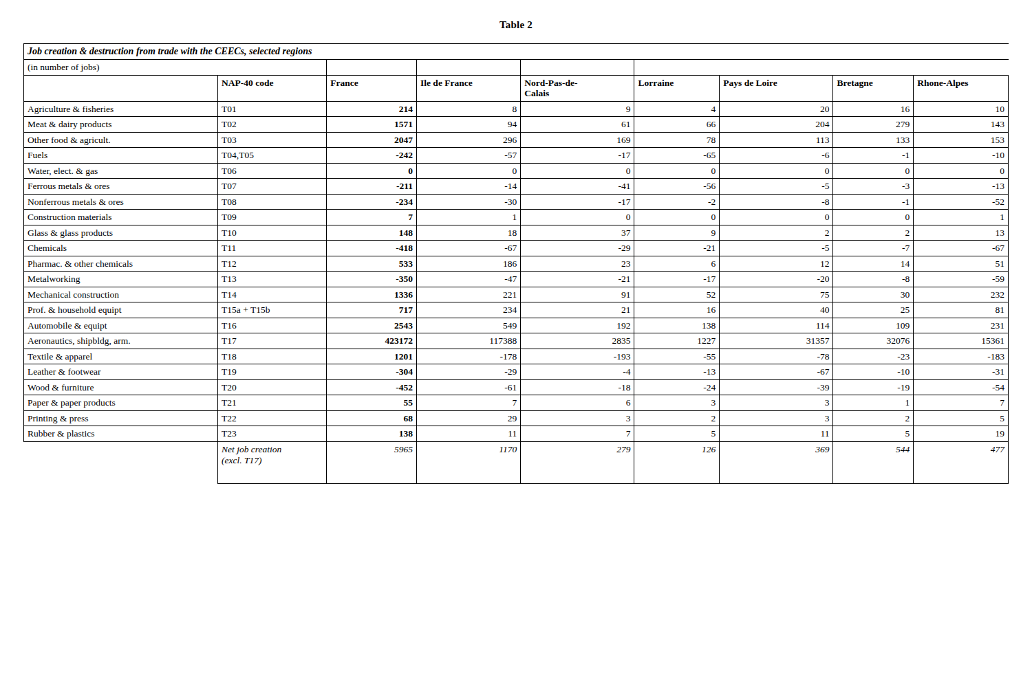Table 2
| Job creation & destruction from trade with the CEECs, selected regions | | | |
| (in number of jobs) | | | | | | | |
| | NAP-40 code | France | Ile de France | Nord-Pas-de- Calais | Lorraine | Pays de Loire | Bretagne | Rhone-Alpes |
| Agriculture & fisheries | T01 | 214 | 8 | 9 | 4 | 20 | 16 | 10 |
| Meat & dairy products | T02 | 1571 | 94 | 61 | 66 | 204 | 279 | 143 |
| Other food & agricult. | T03 | 2047 | 296 | 169 | 78 | 113 | 133 | 153 |
| Fuels | T04,T05 | -242 | -57 | -17 | -65 | -6 | -1 | -10 |
| Water, elect. & gas | T06 | 0 | 0 | 0 | 0 | 0 | 0 | 0 |
| Ferrous metals & ores | T07 | -211 | -14 | -41 | -56 | -5 | -3 | -13 |
| Nonferrous metals & ores | T08 | -234 | -30 | -17 | -2 | -8 | -1 | -52 |
| Construction materials | T09 | 7 | 1 | 0 | 0 | 0 | 0 | 1 |
| Glass & glass products | T10 | 148 | 18 | 37 | 9 | 2 | 2 | 13 |
| Chemicals | T11 | -418 | -67 | -29 | -21 | -5 | -7 | -67 |
| Pharmac. & other chemicals | T12 | 533 | 186 | 23 | 6 | 12 | 14 | 51 |
| Metalworking | T13 | -350 | -47 | -21 | -17 | -20 | -8 | -59 |
| Mechanical construction | T14 | 1336 | 221 | 91 | 52 | 75 | 30 | 232 |
| Prof. & household equipt | T15a + T15b | 717 | 234 | 21 | 16 | 40 | 25 | 81 |
| Automobile & equipt | T16 | 2543 | 549 | 192 | 138 | 114 | 109 | 231 |
| Aeronautics, shipbldg, arm. | T17 | 423172 | 117388 | 2835 | 1227 | 31357 | 32076 | 15361 |
| Textile & apparel | T18 | 1201 | -178 | -193 | -55 | -78 | -23 | -183 |
| Leather & footwear | T19 | -304 | -29 | -4 | -13 | -67 | -10 | -31 |
| Wood & furniture | T20 | -452 | -61 | -18 | -24 | -39 | -19 | -54 |
| Paper & paper products | T21 | 55 | 7 | 6 | 3 | 3 | 1 | 7 |
| Printing & press | T22 | 68 | 29 | 3 | 2 | 3 | 2 | 5 |
| Rubber & plastics | T23 | 138 | 11 | 7 | 5 | 11 | 5 | 19 |
| | Net job creation (excl. T17) | 5965 | 1170 | 279 | 126 | 369 | 544 | 477 |